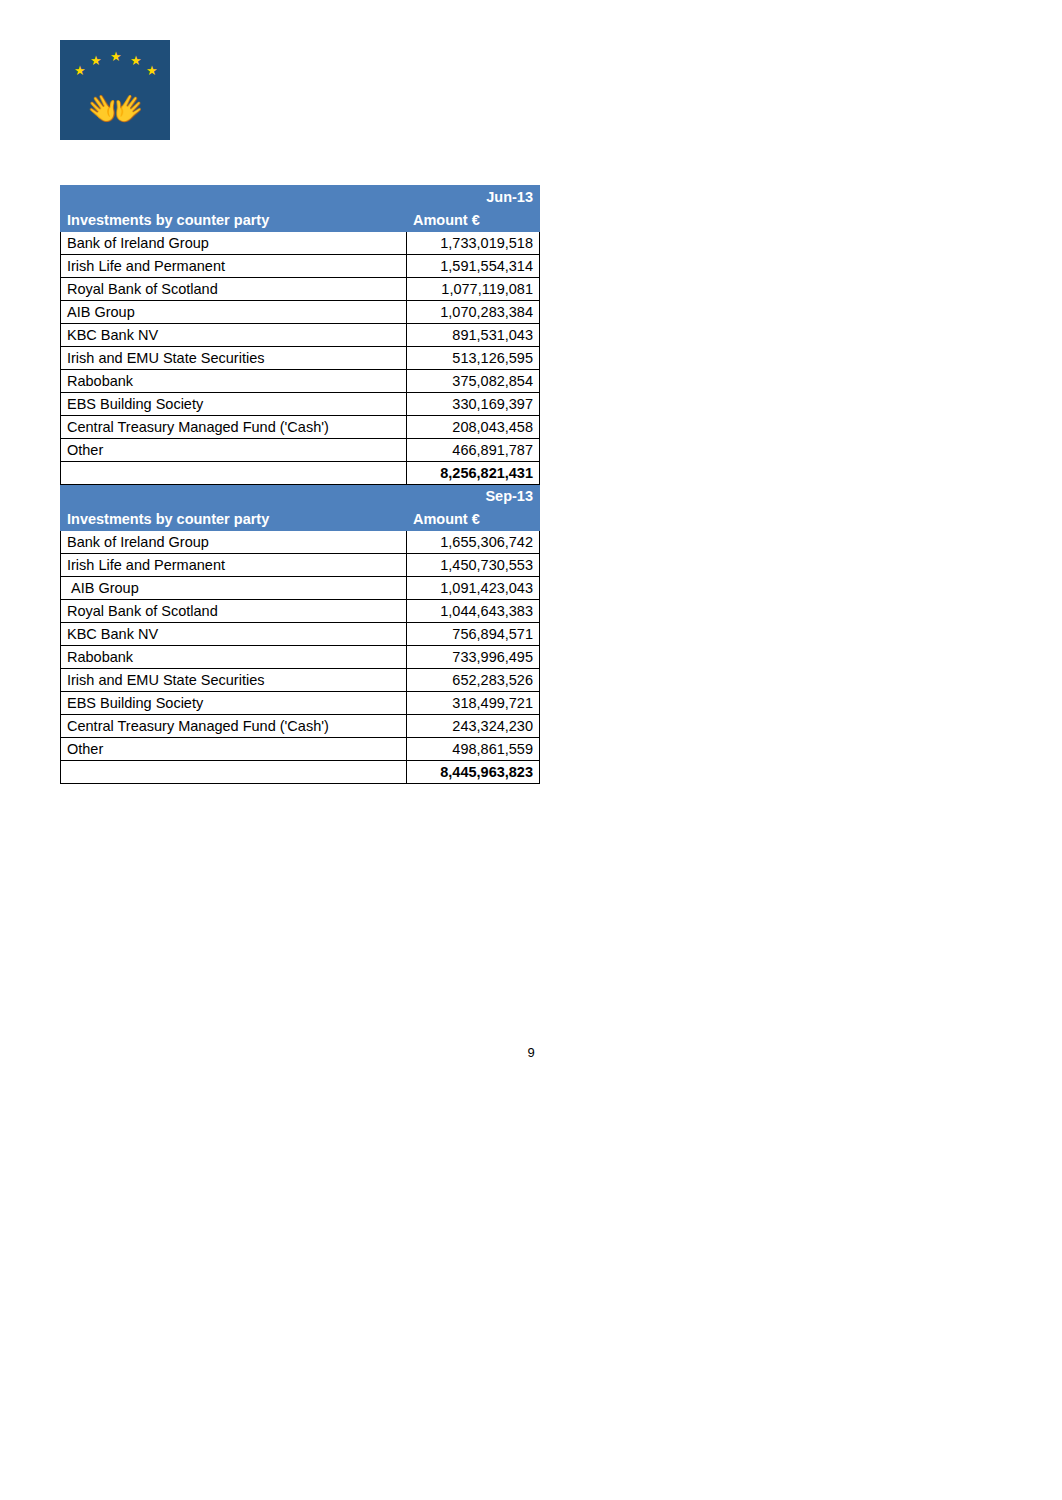★ ★ ★ ★ ★
👐
| | Jun-13 |
| Investments by counter party | Amount € |
| Bank of Ireland Group | 1,733,019,518 |
| Irish Life and Permanent | 1,591,554,314 |
| Royal Bank of Scotland | 1,077,119,081 |
| AIB Group | 1,070,283,384 |
| KBC Bank NV | 891,531,043 |
| Irish and EMU State Securities | 513,126,595 |
| Rabobank | 375,082,854 |
| EBS Building Society | 330,169,397 |
| Central Treasury Managed Fund ('Cash') | 208,043,458 |
| Other | 466,891,787 |
| | 8,256,821,431 |
| | Sep-13 |
| Investments by counter party | Amount € |
| Bank of Ireland Group | 1,655,306,742 |
| Irish Life and Permanent | 1,450,730,553 |
| AIB Group | 1,091,423,043 |
| Royal Bank of Scotland | 1,044,643,383 |
| KBC Bank NV | 756,894,571 |
| Rabobank | 733,996,495 |
| Irish and EMU State Securities | 652,283,526 |
| EBS Building Society | 318,499,721 |
| Central Treasury Managed Fund ('Cash') | 243,324,230 |
| Other | 498,861,559 |
| | 8,445,963,823 |
9